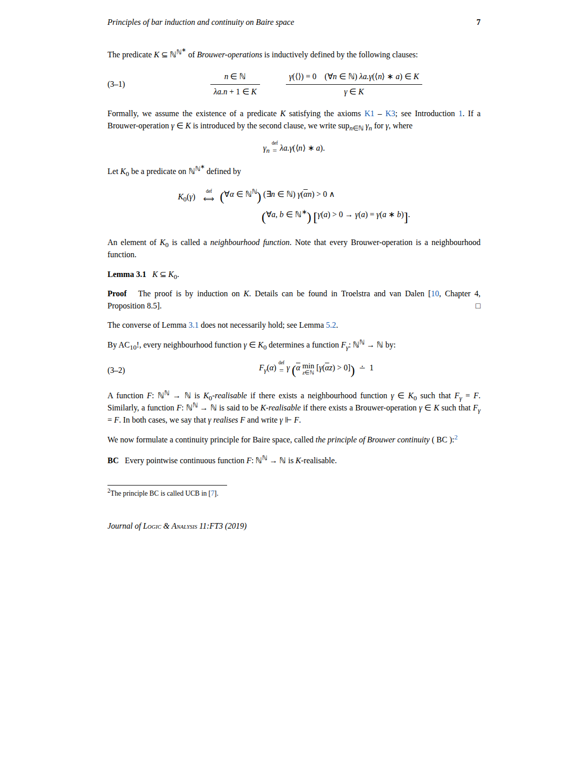Principles of bar induction and continuity on Baire space 7
The predicate K ⊆ ℕℕ∗ of Brouwer-operations is inductively defined by the following clauses:
(3–1)
n ∈ ℕ λa.n + 1 ∈ K γ(⟨⟩) = 0 (∀n ∈ ℕ) λa.γ(⟨n⟩ ∗ a) ∈ K γ ∈ K
Formally, we assume the existence of a predicate K satisfying the axioms K1 – K3; see Introduction 1. If a Brouwer-operation γ ∈ K is introduced by the second clause, we write supn∈ℕ γn for γ, where
γn def= λa.γ(⟨n⟩ ∗ a).
Let K0 be a predicate on ℕℕ∗ defined by
| K 0 ( γ ) | def ⟺ | ( ∀ α ∈ ℕ ℕ ) (∃ n ∈ ℕ) γ ( α n ) > 0 ∧ |
| | | ( ∀ a , b ∈ ℕ ∗ ) [ γ ( a ) > 0 → γ ( a ) = γ ( a ∗ b ) ] . |
An element of K0 is called a neighbourhood function. Note that every Brouwer-operation is a neighbourhood function.
Lemma 3.1 K ⊆ K0.
Proof The proof is by induction on K. Details can be found in Troelstra and van Dalen [10, Chapter 4, Proposition 8.5]. □
The converse of Lemma 3.1 does not necessarily hold; see Lemma 5.2.
By AC10!, every neighbourhood function γ ∈ K0 determines a function Fγ: ℕℕ → ℕ by:
(3–2)
Fγ(α) def= γ (α min z∈ℕ [γ(αz) > 0]) ∸ 1
A function F: ℕℕ → ℕ is K0-realisable if there exists a neighbourhood function γ ∈ K0 such that Fγ = F. Similarly, a function F: ℕℕ → ℕ is said to be K-realisable if there exists a Brouwer-operation γ ∈ K such that Fγ = F. In both cases, we say that γ realises F and write γ ⊩ F.
We now formulate a continuity principle for Baire space, called the principle of Brouwer continuity ( BC ):2
BC Every pointwise continuous function F: ℕℕ → ℕ is K-realisable.
2The principle BC is called UCB in [7].
Journal of Logic & Analysis 11:FT3 (2019)